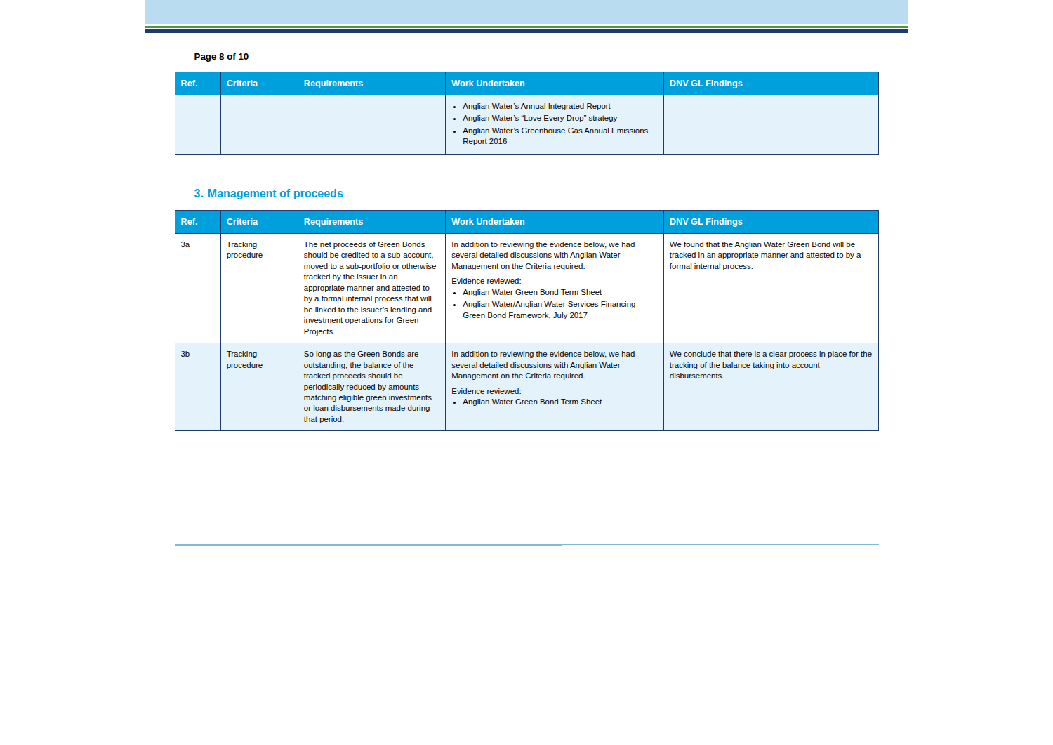Page 8 of 10
| Ref. | Criteria | Requirements | Work Undertaken | DNV GL Findings |
| --- | --- | --- | --- | --- |
| | | | Anglian Water’s Annual Integrated Report Anglian Water’s “Love Every Drop” strategy Anglian Water’s Greenhouse Gas Annual Emissions Report 2016 | |
3. Management of proceeds
| Ref. | Criteria | Requirements | Work Undertaken | DNV GL Findings |
| --- | --- | --- | --- | --- |
| 3a | Tracking procedure | The net proceeds of Green Bonds should be credited to a sub-account, moved to a sub-portfolio or otherwise tracked by the issuer in an appropriate manner and attested to by a formal internal process that will be linked to the issuer’s lending and investment operations for Green Projects. | In addition to reviewing the evidence below, we had several detailed discussions with Anglian Water Management on the Criteria required. Evidence reviewed: Anglian Water Green Bond Term Sheet Anglian Water/Anglian Water Services Financing Green Bond Framework, July 2017 | We found that the Anglian Water Green Bond will be tracked in an appropriate manner and attested to by a formal internal process. |
| 3b | Tracking procedure | So long as the Green Bonds are outstanding, the balance of the tracked proceeds should be periodically reduced by amounts matching eligible green investments or loan disbursements made during that period. | In addition to reviewing the evidence below, we had several detailed discussions with Anglian Water Management on the Criteria required. Evidence reviewed: Anglian Water Green Bond Term Sheet | We conclude that there is a clear process in place for the tracking of the balance taking into account disbursements. |